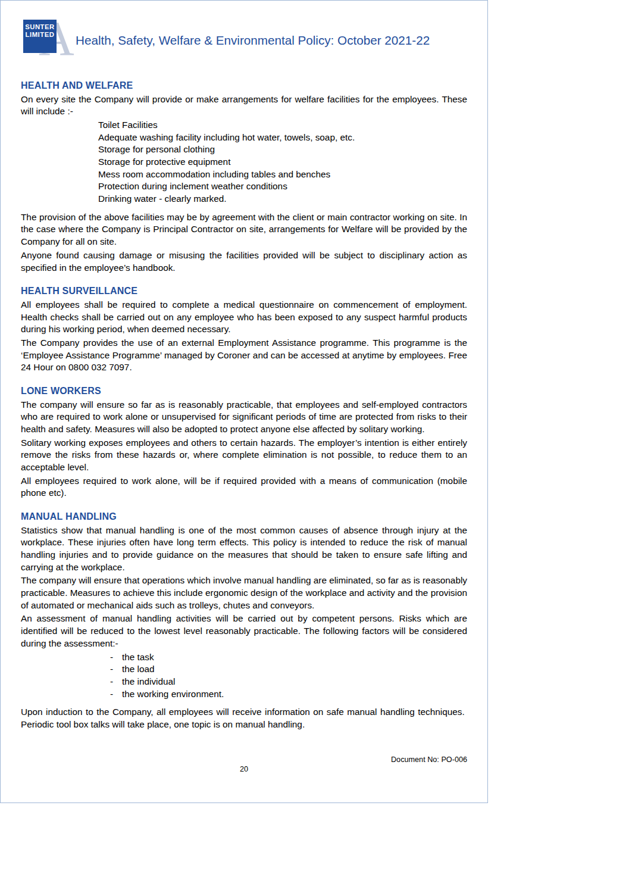A
SUNTER
LIMITED
Health, Safety, Welfare & Environmental Policy: October 2021-22
HEALTH AND WELFARE
On every site the Company will provide or make arrangements for welfare facilities for the employees. These will include :-
Toilet Facilities
Adequate washing facility including hot water, towels, soap, etc.
Storage for personal clothing
Storage for protective equipment
Mess room accommodation including tables and benches
Protection during inclement weather conditions
Drinking water - clearly marked.
The provision of the above facilities may be by agreement with the client or main contractor working on site. In the case where the Company is Principal Contractor on site, arrangements for Welfare will be provided by the Company for all on site.
Anyone found causing damage or misusing the facilities provided will be subject to disciplinary action as specified in the employee’s handbook.
HEALTH SURVEILLANCE
All employees shall be required to complete a medical questionnaire on commencement of employment. Health checks shall be carried out on any employee who has been exposed to any suspect harmful products during his working period, when deemed necessary.
The Company provides the use of an external Employment Assistance programme. This programme is the ‘Employee Assistance Programme’ managed by Coroner and can be accessed at anytime by employees. Free 24 Hour on 0800 032 7097.
LONE WORKERS
The company will ensure so far as is reasonably practicable, that employees and self-employed contractors who are required to work alone or unsupervised for significant periods of time are protected from risks to their health and safety. Measures will also be adopted to protect anyone else affected by solitary working.
Solitary working exposes employees and others to certain hazards. The employer’s intention is either entirely remove the risks from these hazards or, where complete elimination is not possible, to reduce them to an acceptable level.
All employees required to work alone, will be if required provided with a means of communication (mobile phone etc).
MANUAL HANDLING
Statistics show that manual handling is one of the most common causes of absence through injury at the workplace. These injuries often have long term effects. This policy is intended to reduce the risk of manual handling injuries and to provide guidance on the measures that should be taken to ensure safe lifting and carrying at the workplace.
The company will ensure that operations which involve manual handling are eliminated, so far as is reasonably practicable. Measures to achieve this include ergonomic design of the workplace and activity and the provision of automated or mechanical aids such as trolleys, chutes and conveyors.
An assessment of manual handling activities will be carried out by competent persons. Risks which are identified will be reduced to the lowest level reasonably practicable. The following factors will be considered during the assessment:-
the task
the load
the individual
the working environment.
Upon induction to the Company, all employees will receive information on safe manual handling techniques. Periodic tool box talks will take place, one topic is on manual handling.
Document No: PO-006
20